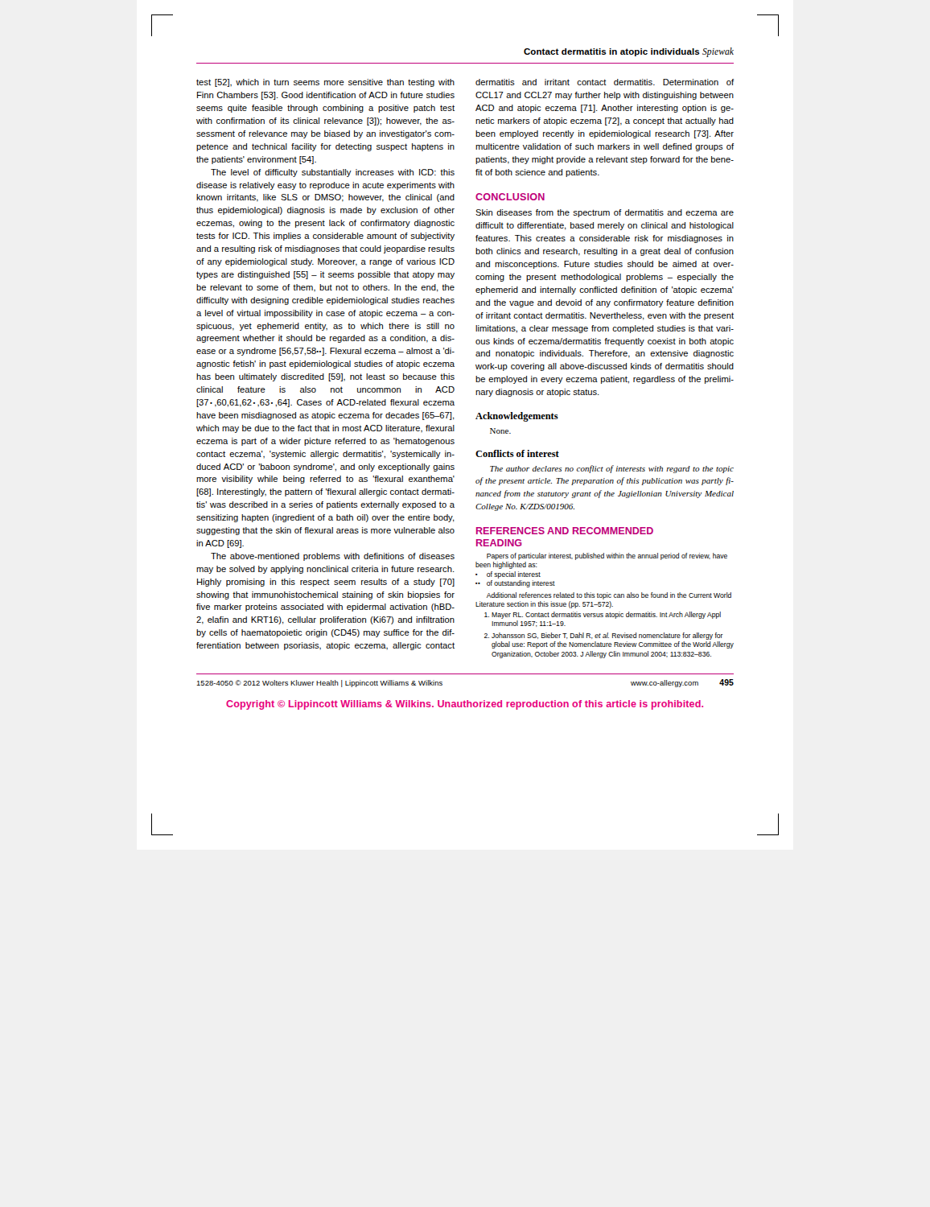Contact dermatitis in atopic individuals Spiewak
test [52], which in turn seems more sensitive than testing with Finn Chambers [53]. Good identification of ACD in future studies seems quite feasible through combining a positive patch test with confirmation of its clinical relevance [3]); however, the assessment of relevance may be biased by an investigator's competence and technical facility for detecting suspect haptens in the patients' environment [54].
The level of difficulty substantially increases with ICD: this disease is relatively easy to reproduce in acute experiments with known irritants, like SLS or DMSO; however, the clinical (and thus epidemiological) diagnosis is made by exclusion of other eczemas, owing to the present lack of confirmatory diagnostic tests for ICD. This implies a considerable amount of subjectivity and a resulting risk of misdiagnoses that could jeopardise results of any epidemiological study. Moreover, a range of various ICD types are distinguished [55] – it seems possible that atopy may be relevant to some of them, but not to others. In the end, the difficulty with designing credible epidemiological studies reaches a level of virtual impossibility in case of atopic eczema – a conspicuous, yet ephemerid entity, as to which there is still no agreement whether it should be regarded as a condition, a disease or a syndrome [56,57,58▪▪]. Flexural eczema – almost a 'diagnostic fetish' in past epidemiological studies of atopic eczema has been ultimately discredited [59], not least so because this clinical feature is also not uncommon in ACD [37▪,60,61,62▪,63▪,64]. Cases of ACD-related flexural eczema have been misdiagnosed as atopic eczema for decades [65–67], which may be due to the fact that in most ACD literature, flexural eczema is part of a wider picture referred to as 'hematogenous contact eczema', 'systemic allergic dermatitis', 'systemically induced ACD' or 'baboon syndrome', and only exceptionally gains more visibility while being referred to as 'flexural exanthema' [68]. Interestingly, the pattern of 'flexural allergic contact dermatitis' was described in a series of patients externally exposed to a sensitizing hapten (ingredient of a bath oil) over the entire body, suggesting that the skin of flexural areas is more vulnerable also in ACD [69].
The above-mentioned problems with definitions of diseases may be solved by applying nonclinical criteria in future research. Highly promising in this respect seem results of a study [70] showing that immunohistochemical staining of skin biopsies for five marker proteins associated with epidermal activation (hBD-2, elafin and KRT16), cellular proliferation (Ki67) and infiltration by cells of haematopoietic origin (CD45) may suffice for the differentiation between psoriasis, atopic eczema, allergic contact dermatitis and irritant contact dermatitis. Determination of CCL17 and CCL27 may further help with distinguishing between ACD and atopic eczema [71]. Another interesting option is genetic markers of atopic eczema [72], a concept that actually had been employed recently in epidemiological research [73]. After multicentre validation of such markers in well defined groups of patients, they might provide a relevant step forward for the benefit of both science and patients.
Conclusion
Skin diseases from the spectrum of dermatitis and eczema are difficult to differentiate, based merely on clinical and histological features. This creates a considerable risk for misdiagnoses in both clinics and research, resulting in a great deal of confusion and misconceptions. Future studies should be aimed at overcoming the present methodological problems – especially the ephemerid and internally conflicted definition of 'atopic eczema' and the vague and devoid of any confirmatory feature definition of irritant contact dermatitis. Nevertheless, even with the present limitations, a clear message from completed studies is that various kinds of eczema/dermatitis frequently coexist in both atopic and nonatopic individuals. Therefore, an extensive diagnostic work-up covering all above-discussed kinds of dermatitis should be employed in every eczema patient, regardless of the preliminary diagnosis or atopic status.
Acknowledgements
None.
Conflicts of interest
The author declares no conflict of interests with regard to the topic of the present article. The preparation of this publication was partly financed from the statutory grant of the Jagiellonian University Medical College No. K/ZDS/001906.
REFERENCES AND RECOMMENDED
READING
Papers of particular interest, published within the annual period of review, have been highlighted as:
▪of special interest
▪▪of outstanding interest
Additional references related to this topic can also be found in the Current World Literature section in this issue (pp. 571–572).
Mayer RL. Contact dermatitis versus atopic dermatitis. Int Arch Allergy Appl Immunol 1957; 11:1–19.
Johansson SG, Bieber T, Dahl R, et al. Revised nomenclature for allergy for global use: Report of the Nomenclature Review Committee of the World Allergy Organization, October 2003. J Allergy Clin Immunol 2004; 113:832–836.
1528-4050 © 2012 Wolters Kluwer Health | Lippincott Williams & Wilkins
www.co-allergy.com 495
Copyright © Lippincott Williams & Wilkins. Unauthorized reproduction of this article is prohibited.